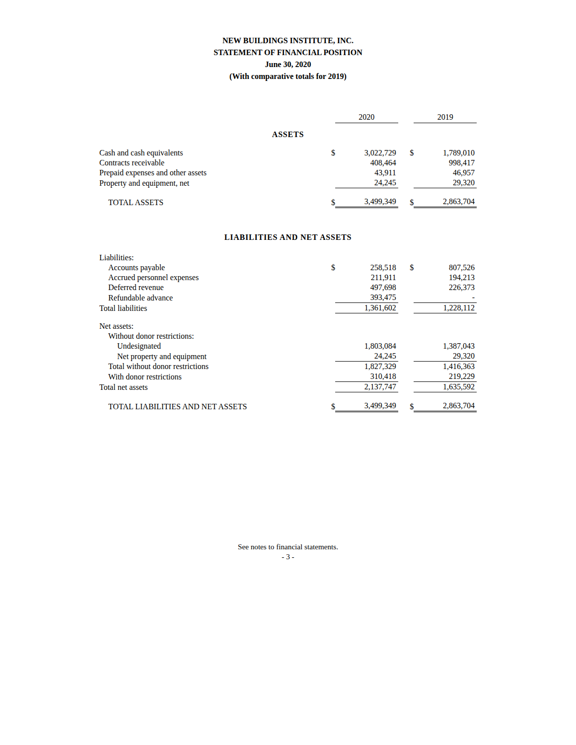NEW BUILDINGS INSTITUTE, INC.
STATEMENT OF FINANCIAL POSITION
June 30, 2020
(With comparative totals for 2019)
| | | 2020 | | 2019 |
| ASSETS |
| Cash and cash equivalents | $ | 3,022,729 | $ | 1,789,010 |
| Contracts receivable | | 408,464 | | 998,417 |
| Prepaid expenses and other assets | | 43,911 | | 46,957 |
| Property and equipment, net | | 24,245 | | 29,320 |
| TOTAL ASSETS | $ | 3,499,349 | $ | 2,863,704 |
| LIABILITIES AND NET ASSETS |
| Liabilities: | | | | |
| Accounts payable | $ | 258,518 | $ | 807,526 |
| Accrued personnel expenses | | 211,911 | | 194,213 |
| Deferred revenue | | 497,698 | | 226,373 |
| Refundable advance | | 393,475 | | - |
| Total liabilities | | 1,361,602 | | 1,228,112 |
| Net assets: | | | | |
| Without donor restrictions: | | | | |
| Undesignated | | 1,803,084 | | 1,387,043 |
| Net property and equipment | | 24,245 | | 29,320 |
| Total without donor restrictions | | 1,827,329 | | 1,416,363 |
| With donor restrictions | | 310,418 | | 219,229 |
| Total net assets | | 2,137,747 | | 1,635,592 |
| TOTAL LIABILITIES AND NET ASSETS | $ | 3,499,349 | $ | 2,863,704 |
See notes to financial statements.
- 3 -